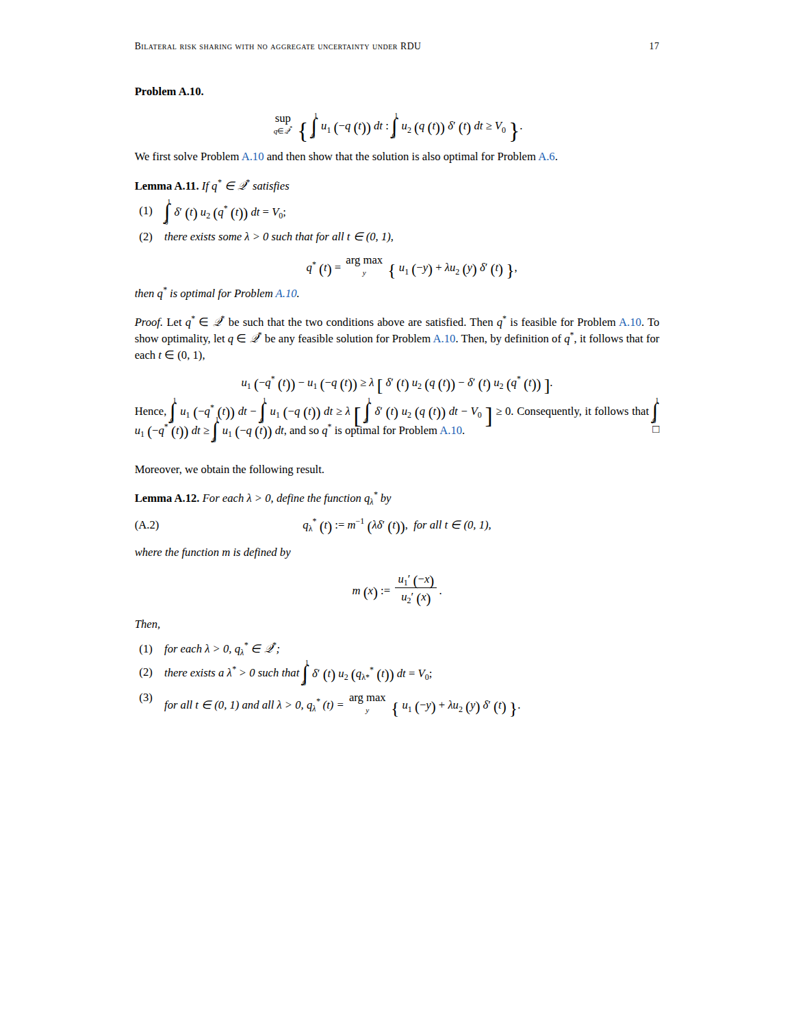Bilateral risk sharing with no aggregate uncertainty under RDU 17
Problem A.10.
sup q∈𝒬* { 1∫0 u1 (−q (t)) dt : 1∫0 u2 (q (t)) δ′ (t) dt ≥ V0 }.
We first solve Problem A.10 and then show that the solution is also optimal for Problem A.6.
Lemma A.11. If q* ∈ 𝒬* satisfies
(1) 1∫0 δ′ (t) u2 (q* (t)) dt = V0;
(2) there exists some λ > 0 such that for all t ∈ (0, 1),
q* (t) = arg max y { u1 (−y) + λu2 (y) δ′ (t) },
then q* is optimal for Problem A.10.
Proof. Let q* ∈ 𝒬* be such that the two conditions above are satisfied. Then q* is feasible for Problem A.10. To show optimality, let q ∈ 𝒬* be any feasible solution for Problem A.10. Then, by definition of q*, it follows that for each t ∈ (0, 1),
u1 (−q* (t)) − u1 (−q (t)) ≥ λ [ δ′ (t) u2 (q (t)) − δ′ (t) u2 (q* (t)) ].
Hence, 1∫0 u1 (−q* (t)) dt − 1∫0 u1 (−q (t)) dt ≥ λ [ 1∫0 δ′ (t) u2 (q (t)) dt − V0 ] ≥ 0. Consequently, it follows that 1∫0 u1 (−q* (t)) dt ≥ 1∫0 u1 (−q (t)) dt, and so q* is optimal for Problem A.10.
Moreover, we obtain the following result.
Lemma A.12. For each λ > 0, define the function qλ* by
(A.2) qλ* (t) := m−1 (λδ′ (t)), for all t ∈ (0, 1),
where the function m is defined by
m (x) := u1′ (−x) u2′ (x) .
Then,
(1) for each λ > 0, qλ* ∈ 𝒬*;
(2) there exists a λ* > 0 such that 1∫0 δ′ (t) u2 (qλ** (t)) dt = V0;
(3) for all t ∈ (0, 1) and all λ > 0, qλ* (t) = arg max y { u1 (−y) + λu2 (y) δ′ (t) }.